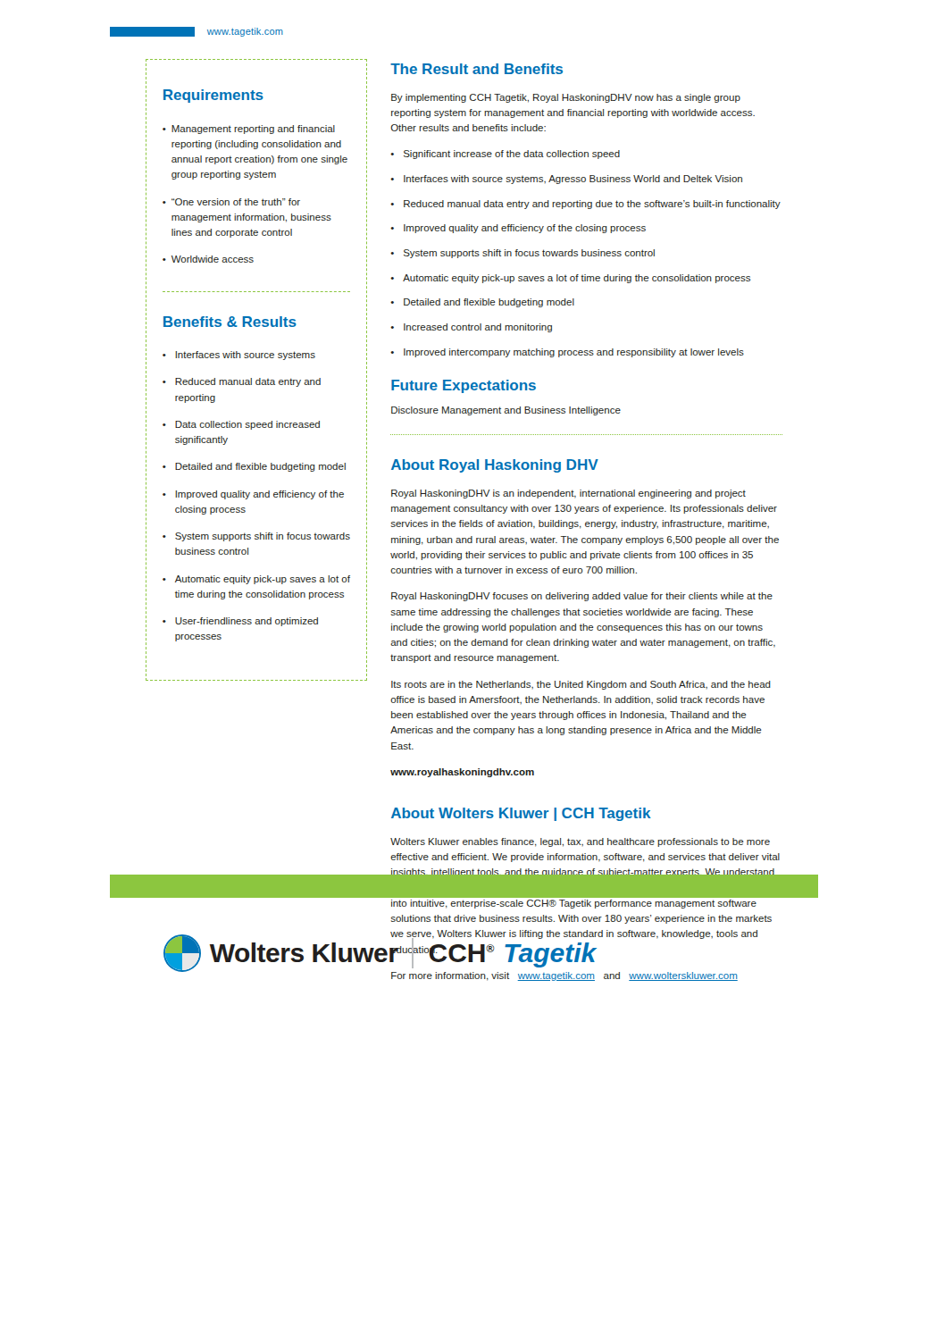www.tagetik.com
Requirements
Management reporting and financial reporting (including consolidation and annual report creation) from one single group reporting system
“One version of the truth” for management information, business lines and corporate control
Worldwide access
Benefits & Results
Interfaces with source systems
Reduced manual data entry and reporting
Data collection speed increased significantly
Detailed and flexible budgeting model
Improved quality and efficiency of the closing process
System supports shift in focus towards business control
Automatic equity pick-up saves a lot of time during the consolidation process
User-friendliness and optimized processes
The Result and Benefits
By implementing CCH Tagetik, Royal HaskoningDHV now has a single group reporting system for management and financial reporting with worldwide access. Other results and benefits include:
Significant increase of the data collection speed
Interfaces with source systems, Agresso Business World and Deltek Vision
Reduced manual data entry and reporting due to the software’s built-in functionality
Improved quality and efficiency of the closing process
System supports shift in focus towards business control
Automatic equity pick-up saves a lot of time during the consolidation process
Detailed and flexible budgeting model
Increased control and monitoring
Improved intercompany matching process and responsibility at lower levels
Future Expectations
Disclosure Management and Business Intelligence
About Royal Haskoning DHV
Royal HaskoningDHV is an independent, international engineering and project management consultancy with over 130 years of experience. Its professionals deliver services in the fields of aviation, buildings, energy, industry, infrastructure, maritime, mining, urban and rural areas, water. The company employs 6,500 people all over the world, providing their services to public and private clients from 100 offices in 35 countries with a turnover in excess of euro 700 million.
Royal HaskoningDHV focuses on delivering added value for their clients while at the same time addressing the challenges that societies worldwide are facing. These include the growing world population and the consequences this has on our towns and cities; on the demand for clean drinking water and water management, on traffic, transport and resource management.
Its roots are in the Netherlands, the United Kingdom and South Africa, and the head office is based in Amersfoort, the Netherlands. In addition, solid track records have been established over the years through offices in Indonesia, Thailand and the Americas and the company has a long standing presence in Africa and the Middle East.
www.royalhaskoningdhv.com
About Wolters Kluwer | CCH Tagetik
Wolters Kluwer enables finance, legal, tax, and healthcare professionals to be more effective and efficient. We provide information, software, and services that deliver vital insights, intelligent tools, and the guidance of subject-matter experts. We understand the complex challenges that face the Office of the CFO and translate that knowledge into intuitive, enterprise-scale CCH® Tagetik performance management software solutions that drive business results. With over 180 years’ experience in the markets we serve, Wolters Kluwer is lifting the standard in software, knowledge, tools and education.
For more information, visit www.tagetik.com and www.wolterskluwer.com
Wolters Kluwer
CCH®
Tagetik